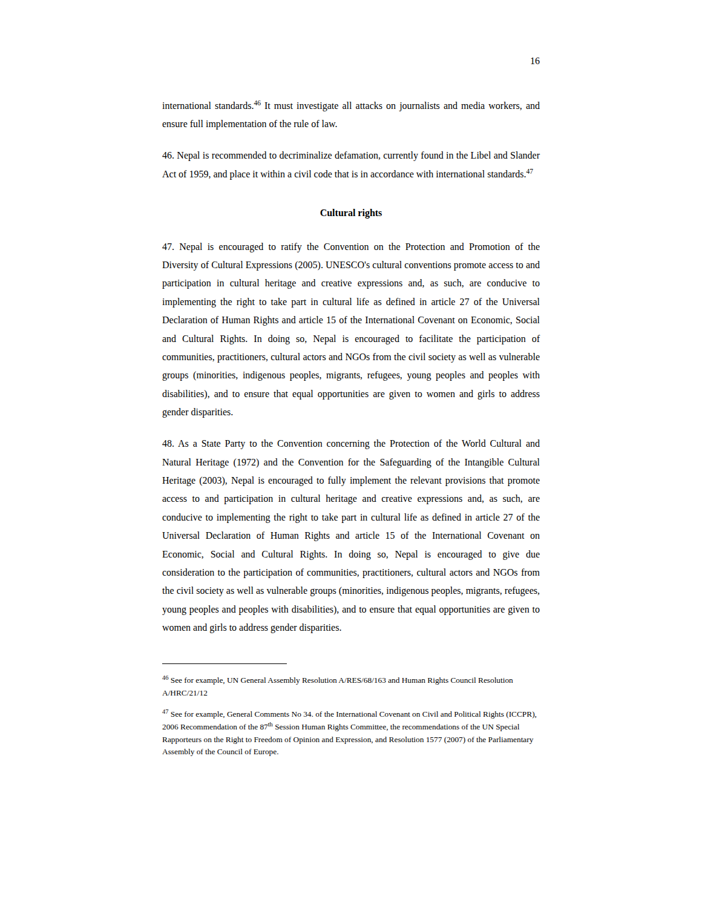16
international standards.46 It must investigate all attacks on journalists and media workers, and ensure full implementation of the rule of law.
46. Nepal is recommended to decriminalize defamation, currently found in the Libel and Slander Act of 1959, and place it within a civil code that is in accordance with international standards.47
Cultural rights
47. Nepal is encouraged to ratify the Convention on the Protection and Promotion of the Diversity of Cultural Expressions (2005). UNESCO's cultural conventions promote access to and participation in cultural heritage and creative expressions and, as such, are conducive to implementing the right to take part in cultural life as defined in article 27 of the Universal Declaration of Human Rights and article 15 of the International Covenant on Economic, Social and Cultural Rights. In doing so, Nepal is encouraged to facilitate the participation of communities, practitioners, cultural actors and NGOs from the civil society as well as vulnerable groups (minorities, indigenous peoples, migrants, refugees, young peoples and peoples with disabilities), and to ensure that equal opportunities are given to women and girls to address gender disparities.
48. As a State Party to the Convention concerning the Protection of the World Cultural and Natural Heritage (1972) and the Convention for the Safeguarding of the Intangible Cultural Heritage (2003), Nepal is encouraged to fully implement the relevant provisions that promote access to and participation in cultural heritage and creative expressions and, as such, are conducive to implementing the right to take part in cultural life as defined in article 27 of the Universal Declaration of Human Rights and article 15 of the International Covenant on Economic, Social and Cultural Rights. In doing so, Nepal is encouraged to give due consideration to the participation of communities, practitioners, cultural actors and NGOs from the civil society as well as vulnerable groups (minorities, indigenous peoples, migrants, refugees, young peoples and peoples with disabilities), and to ensure that equal opportunities are given to women and girls to address gender disparities.
46 See for example, UN General Assembly Resolution A/RES/68/163 and Human Rights Council Resolution A/HRC/21/12
47 See for example, General Comments No 34. of the International Covenant on Civil and Political Rights (ICCPR), 2006 Recommendation of the 87th Session Human Rights Committee, the recommendations of the UN Special Rapporteurs on the Right to Freedom of Opinion and Expression, and Resolution 1577 (2007) of the Parliamentary Assembly of the Council of Europe.